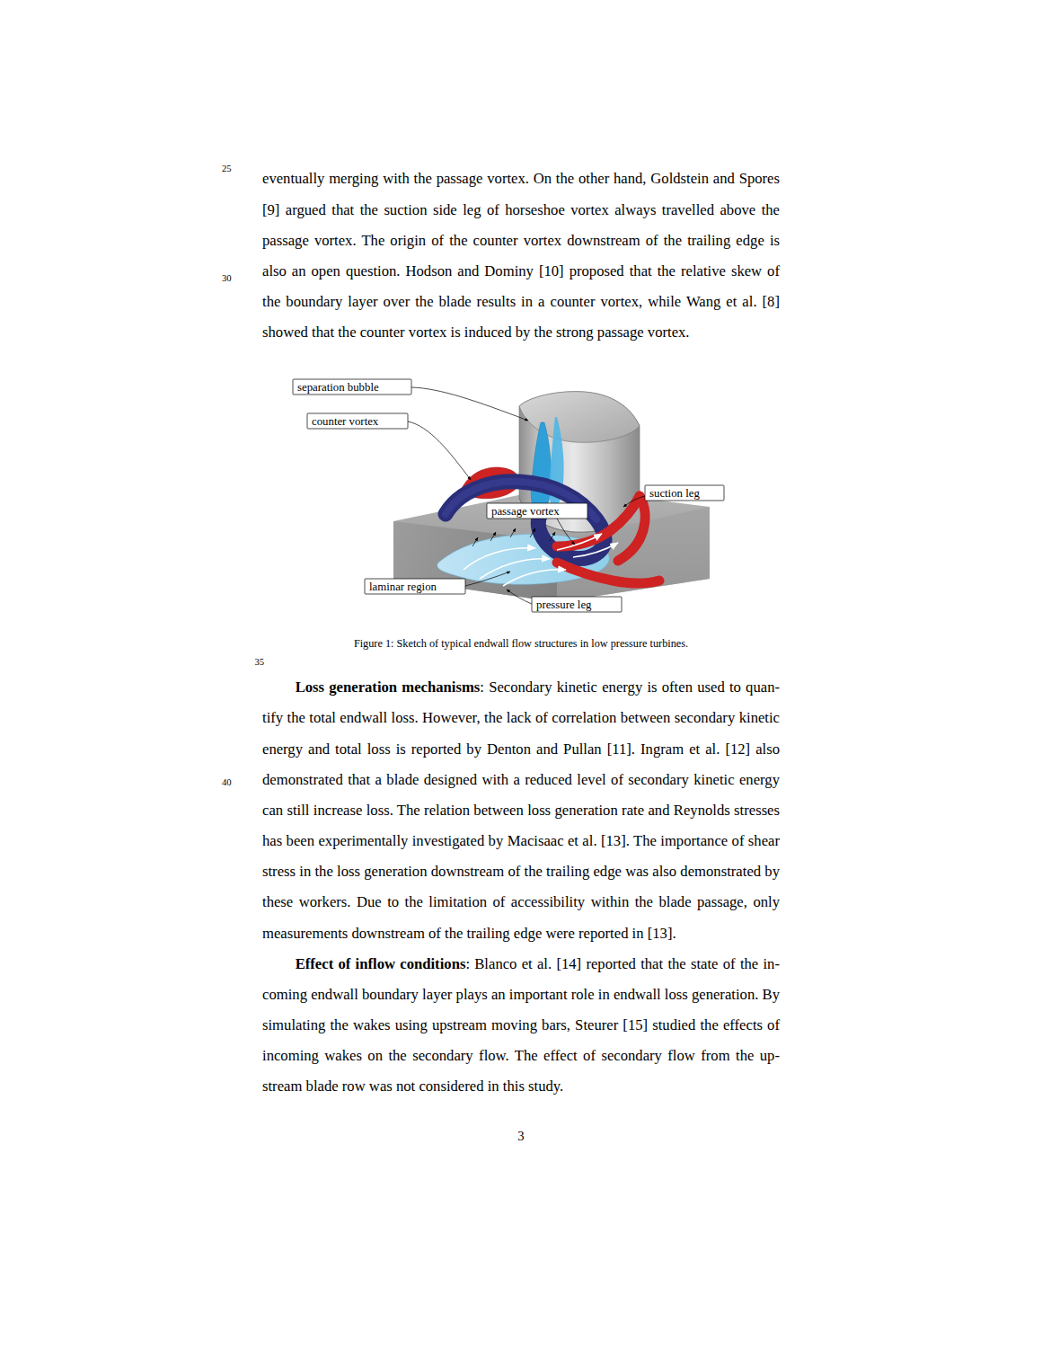25
eventually merging with the passage vortex. On the other hand, Goldstein and Spores [9] argued that the suction side leg of horseshoe vortex always travelled above the passage vortex. The origin of the counter vortex downstream of the trailing edge is also an open question. Hodson and Dominy [10] proposed that the relative skew of the boundary layer over the blade results in a counter vortex, while Wang et al. [8] showed that 30 the counter vortex is induced by the strong passage vortex.
separation bubble counter vortex suction leg passage vortex laminar region pressure leg
Figure 1: Sketch of typical endwall flow structures in low pressure turbines.
Loss generation mechanisms: Secondary kinetic energy is often used to quantify the total endwall loss. However, the lack of correlation between secondary kinetic energy and total loss is reported by Denton and Pullan [11]. Ingram et al. [12] also demonstrated that a blade designed with a reduced level of secondary kinetic energy 35 can still increase loss. The relation between loss generation rate and Reynolds stresses has been experimentally investigated by Macisaac et al. [13]. The importance of shear stress in the loss generation downstream of the trailing edge was also demonstrated by these workers. Due to the limitation of accessibility within the blade passage, only measurements downstream of the trailing edge were reported in [13].
40
Effect of inflow conditions: Blanco et al. [14] reported that the state of the incoming endwall boundary layer plays an important role in endwall loss generation. By simulating the wakes using upstream moving bars, Steurer [15] studied the effects of incoming wakes on the secondary flow. The effect of secondary flow from the upstream blade row was not considered in this study.
3